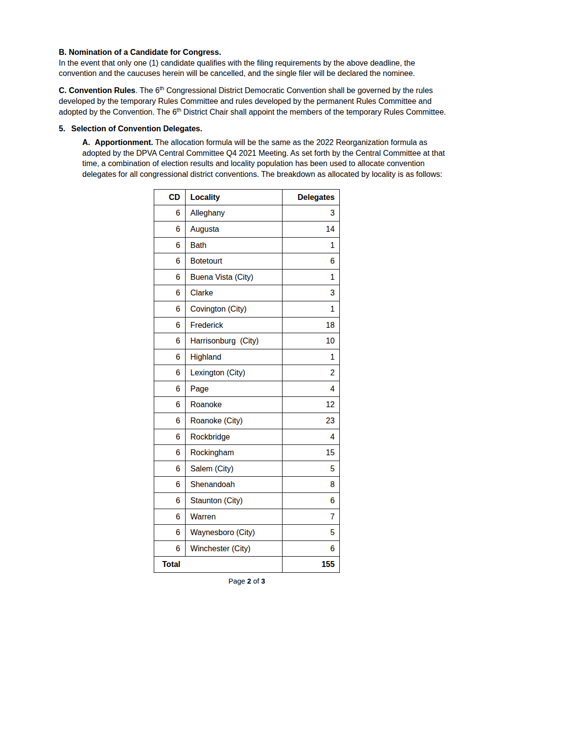B. Nomination of a Candidate for Congress.
In the event that only one (1) candidate qualifies with the filing requirements by the above deadline, the convention and the caucuses herein will be cancelled, and the single filer will be declared the nominee.
C. Convention Rules. The 6th Congressional District Democratic Convention shall be governed by the rules developed by the temporary Rules Committee and rules developed by the permanent Rules Committee and adopted by the Convention. The 6th District Chair shall appoint the members of the temporary Rules Committee.
5. Selection of Convention Delegates.
A. Apportionment. The allocation formula will be the same as the 2022 Reorganization formula as adopted by the DPVA Central Committee Q4 2021 Meeting. As set forth by the Central Committee at that time, a combination of election results and locality population has been used to allocate convention delegates for all congressional district conventions. The breakdown as allocated by locality is as follows:
| CD | Locality | Delegates |
| --- | --- | --- |
| 6 | Alleghany | 3 |
| 6 | Augusta | 14 |
| 6 | Bath | 1 |
| 6 | Botetourt | 6 |
| 6 | Buena Vista (City) | 1 |
| 6 | Clarke | 3 |
| 6 | Covington (City) | 1 |
| 6 | Frederick | 18 |
| 6 | Harrisonburg (City) | 10 |
| 6 | Highland | 1 |
| 6 | Lexington (City) | 2 |
| 6 | Page | 4 |
| 6 | Roanoke | 12 |
| 6 | Roanoke (City) | 23 |
| 6 | Rockbridge | 4 |
| 6 | Rockingham | 15 |
| 6 | Salem (City) | 5 |
| 6 | Shenandoah | 8 |
| 6 | Staunton (City) | 6 |
| 6 | Warren | 7 |
| 6 | Waynesboro (City) | 5 |
| 6 | Winchester (City) | 6 |
| Total | | 155 |
Page 2 of 3